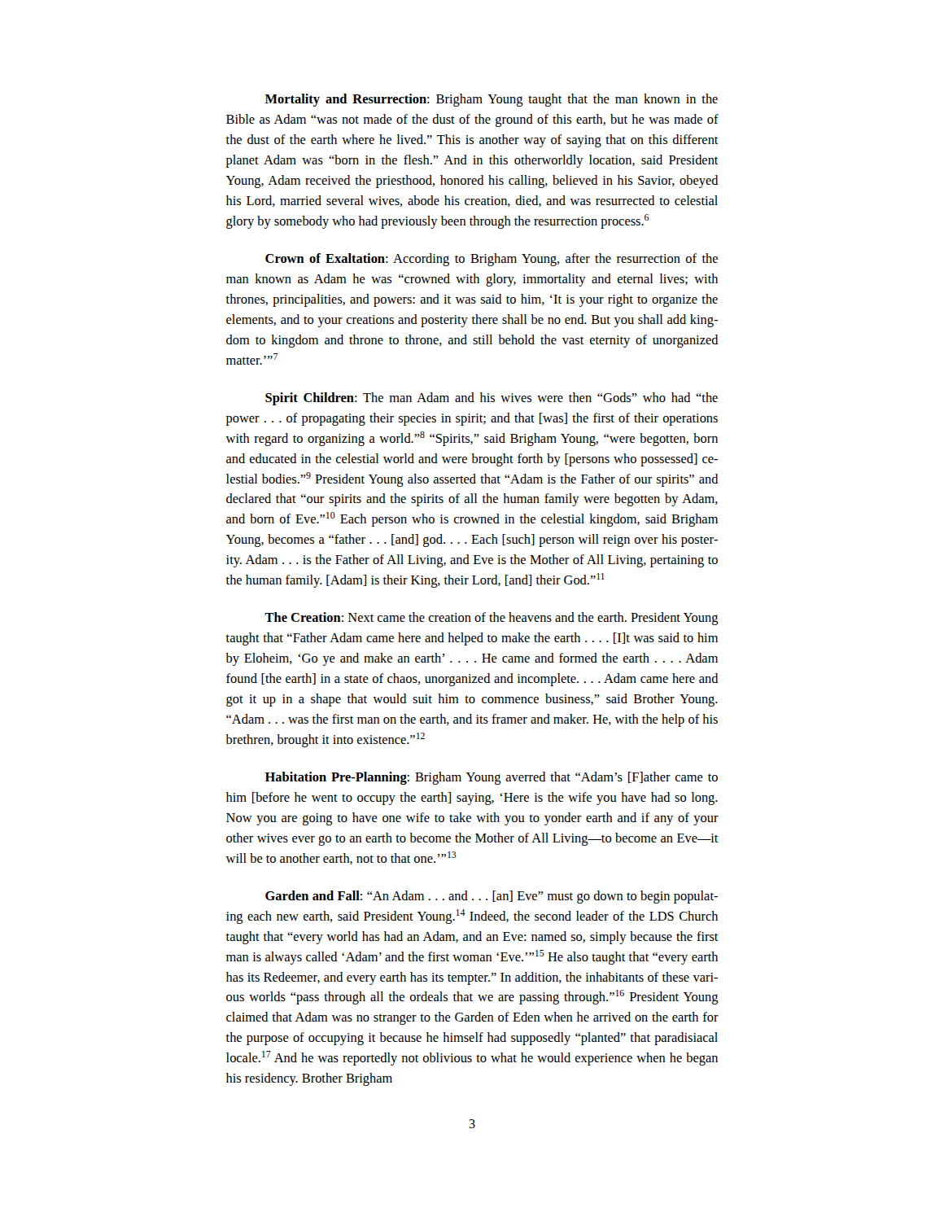Mortality and Resurrection: Brigham Young taught that the man known in the Bible as Adam “was not made of the dust of the ground of this earth, but he was made of the dust of the earth where he lived.” This is another way of saying that on this different planet Adam was “born in the flesh.” And in this otherworldly location, said President Young, Adam received the priesthood, honored his calling, believed in his Savior, obeyed his Lord, married several wives, abode his creation, died, and was resurrected to celestial glory by somebody who had previously been through the resurrection process.6
Crown of Exaltation: According to Brigham Young, after the resurrection of the man known as Adam he was “crowned with glory, immortality and eternal lives; with thrones, principalities, and powers: and it was said to him, ‘It is your right to organize the elements, and to your creations and posterity there shall be no end. But you shall add kingdom to kingdom and throne to throne, and still behold the vast eternity of unorganized matter.’”7
Spirit Children: The man Adam and his wives were then “Gods” who had “the power . . . of propagating their species in spirit; and that [was] the first of their operations with regard to organizing a world.”8 “Spirits,” said Brigham Young, “were begotten, born and educated in the celestial world and were brought forth by [persons who possessed] celestial bodies.”9 President Young also asserted that “Adam is the Father of our spirits” and declared that “our spirits and the spirits of all the human family were begotten by Adam, and born of Eve.”10 Each person who is crowned in the celestial kingdom, said Brigham Young, becomes a “father . . . [and] god. . . . Each [such] person will reign over his posterity. Adam . . . is the Father of All Living, and Eve is the Mother of All Living, pertaining to the human family. [Adam] is their King, their Lord, [and] their God.”11
The Creation: Next came the creation of the heavens and the earth. President Young taught that “Father Adam came here and helped to make the earth . . . . [I]t was said to him by Eloheim, ‘Go ye and make an earth’ . . . . He came and formed the earth . . . . Adam found [the earth] in a state of chaos, unorganized and incomplete. . . . Adam came here and got it up in a shape that would suit him to commence business,” said Brother Young. “Adam . . . was the first man on the earth, and its framer and maker. He, with the help of his brethren, brought it into existence.”12
Habitation Pre-Planning: Brigham Young averred that “Adam’s [F]ather came to him [before he went to occupy the earth] saying, ‘Here is the wife you have had so long. Now you are going to have one wife to take with you to yonder earth and if any of your other wives ever go to an earth to become the Mother of All Living—to become an Eve—it will be to another earth, not to that one.’”13
Garden and Fall: “An Adam . . . and . . . [an] Eve” must go down to begin populating each new earth, said President Young.14 Indeed, the second leader of the LDS Church taught that “every world has had an Adam, and an Eve: named so, simply because the first man is always called ‘Adam’ and the first woman ‘Eve.’”15 He also taught that “every earth has its Redeemer, and every earth has its tempter.” In addition, the inhabitants of these various worlds “pass through all the ordeals that we are passing through.”16 President Young claimed that Adam was no stranger to the Garden of Eden when he arrived on the earth for the purpose of occupying it because he himself had supposedly “planted” that paradisiacal locale.17 And he was reportedly not oblivious to what he would experience when he began his residency. Brother Brigham
3